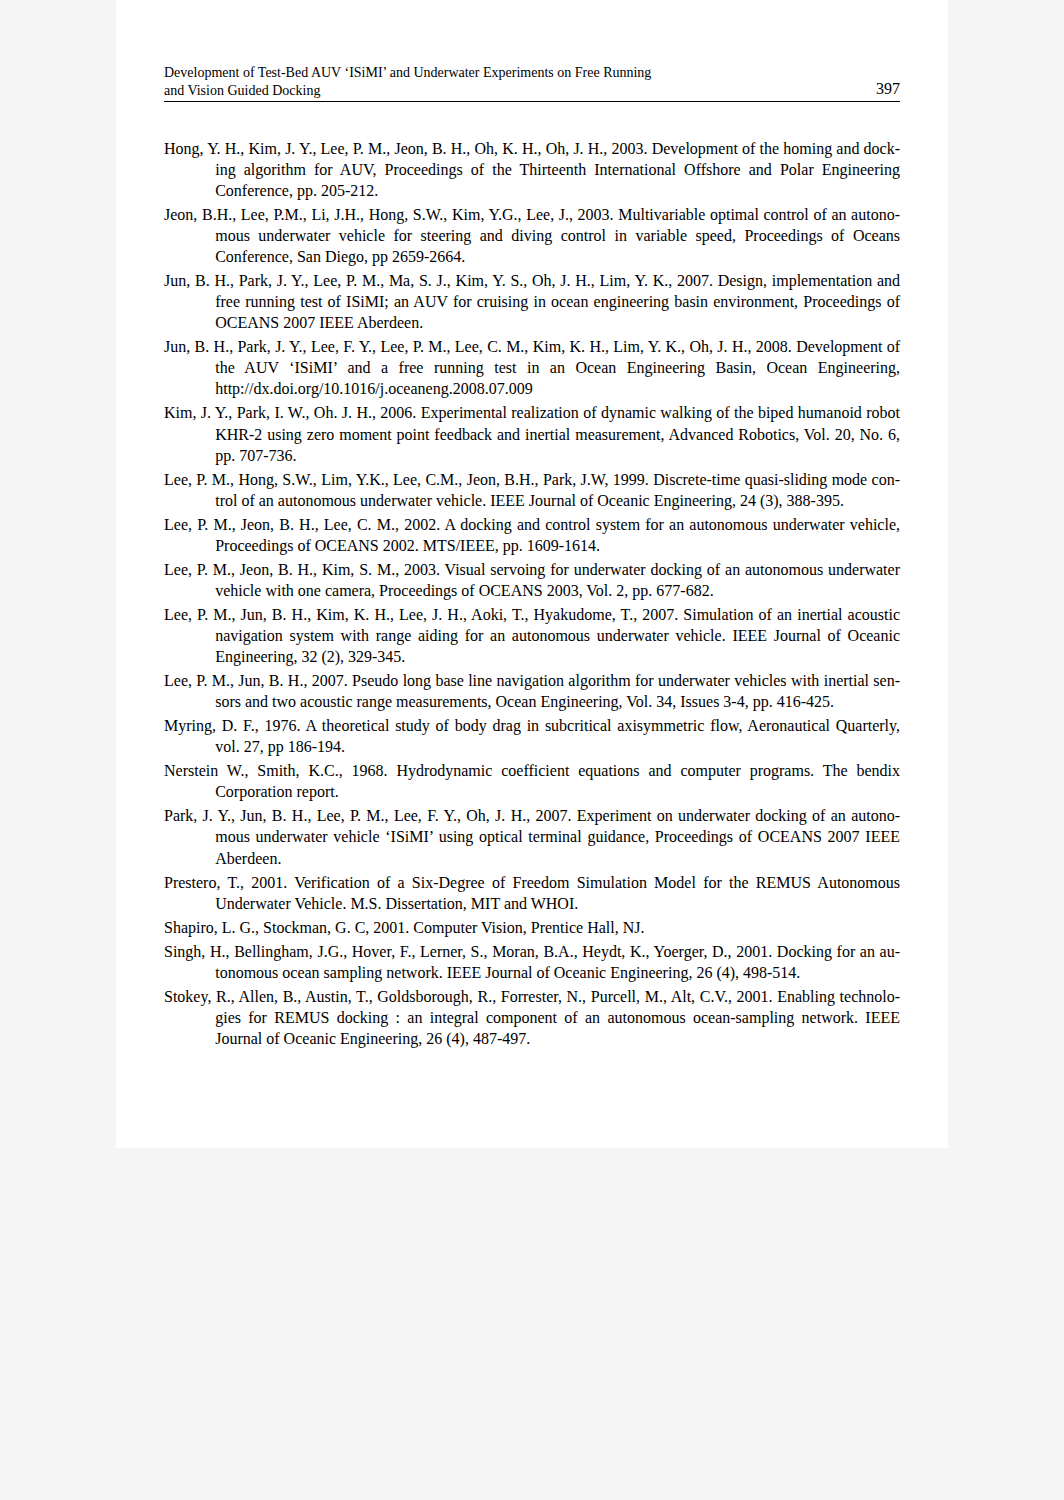Development of Test-Bed AUV ‘ISiMI’ and Underwater Experiments on Free Running
and Vision Guided Docking
397
Hong, Y. H., Kim, J. Y., Lee, P. M., Jeon, B. H., Oh, K. H., Oh, J. H., 2003. Development of the homing and docking algorithm for AUV, Proceedings of the Thirteenth International Offshore and Polar Engineering Conference, pp. 205-212.
Jeon, B.H., Lee, P.M., Li, J.H., Hong, S.W., Kim, Y.G., Lee, J., 2003. Multivariable optimal control of an autonomous underwater vehicle for steering and diving control in variable speed, Proceedings of Oceans Conference, San Diego, pp 2659-2664.
Jun, B. H., Park, J. Y., Lee, P. M., Ma, S. J., Kim, Y. S., Oh, J. H., Lim, Y. K., 2007. Design, implementation and free running test of ISiMI; an AUV for cruising in ocean engineering basin environment, Proceedings of OCEANS 2007 IEEE Aberdeen.
Jun, B. H., Park, J. Y., Lee, F. Y., Lee, P. M., Lee, C. M., Kim, K. H., Lim, Y. K., Oh, J. H., 2008. Development of the AUV ‘ISiMI’ and a free running test in an Ocean Engineering Basin, Ocean Engineering, http://dx.doi.org/10.1016/j.oceaneng.2008.07.009
Kim, J. Y., Park, I. W., Oh. J. H., 2006. Experimental realization of dynamic walking of the biped humanoid robot KHR-2 using zero moment point feedback and inertial measurement, Advanced Robotics, Vol. 20, No. 6, pp. 707-736.
Lee, P. M., Hong, S.W., Lim, Y.K., Lee, C.M., Jeon, B.H., Park, J.W, 1999. Discrete-time quasi-sliding mode control of an autonomous underwater vehicle. IEEE Journal of Oceanic Engineering, 24 (3), 388-395.
Lee, P. M., Jeon, B. H., Lee, C. M., 2002. A docking and control system for an autonomous underwater vehicle, Proceedings of OCEANS 2002. MTS/IEEE, pp. 1609-1614.
Lee, P. M., Jeon, B. H., Kim, S. M., 2003. Visual servoing for underwater docking of an autonomous underwater vehicle with one camera, Proceedings of OCEANS 2003, Vol. 2, pp. 677-682.
Lee, P. M., Jun, B. H., Kim, K. H., Lee, J. H., Aoki, T., Hyakudome, T., 2007. Simulation of an inertial acoustic navigation system with range aiding for an autonomous underwater vehicle. IEEE Journal of Oceanic Engineering, 32 (2), 329-345.
Lee, P. M., Jun, B. H., 2007. Pseudo long base line navigation algorithm for underwater vehicles with inertial sensors and two acoustic range measurements, Ocean Engineering, Vol. 34, Issues 3-4, pp. 416-425.
Myring, D. F., 1976. A theoretical study of body drag in subcritical axisymmetric flow, Aeronautical Quarterly, vol. 27, pp 186-194.
Nerstein W., Smith, K.C., 1968. Hydrodynamic coefficient equations and computer programs. The bendix Corporation report.
Park, J. Y., Jun, B. H., Lee, P. M., Lee, F. Y., Oh, J. H., 2007. Experiment on underwater docking of an autonomous underwater vehicle ‘ISiMI’ using optical terminal guidance, Proceedings of OCEANS 2007 IEEE Aberdeen.
Prestero, T., 2001. Verification of a Six-Degree of Freedom Simulation Model for the REMUS Autonomous Underwater Vehicle. M.S. Dissertation, MIT and WHOI.
Shapiro, L. G., Stockman, G. C, 2001. Computer Vision, Prentice Hall, NJ.
Singh, H., Bellingham, J.G., Hover, F., Lerner, S., Moran, B.A., Heydt, K., Yoerger, D., 2001. Docking for an autonomous ocean sampling network. IEEE Journal of Oceanic Engineering, 26 (4), 498-514.
Stokey, R., Allen, B., Austin, T., Goldsborough, R., Forrester, N., Purcell, M., Alt, C.V., 2001. Enabling technologies for REMUS docking : an integral component of an autonomous ocean-sampling network. IEEE Journal of Oceanic Engineering, 26 (4), 487-497.